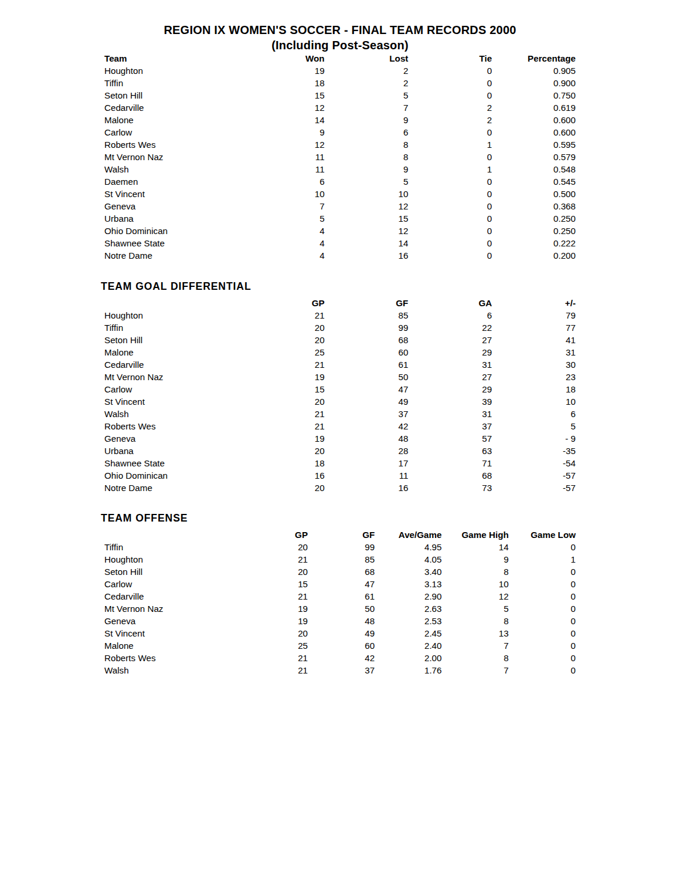REGION IX WOMEN'S SOCCER - FINAL TEAM RECORDS 2000 (Including Post-Season)
| Team | Won | Lost | Tie | Percentage |
| --- | --- | --- | --- | --- |
| Houghton | 19 | 2 | 0 | 0.905 |
| Tiffin | 18 | 2 | 0 | 0.900 |
| Seton Hill | 15 | 5 | 0 | 0.750 |
| Cedarville | 12 | 7 | 2 | 0.619 |
| Malone | 14 | 9 | 2 | 0.600 |
| Carlow | 9 | 6 | 0 | 0.600 |
| Roberts Wes | 12 | 8 | 1 | 0.595 |
| Mt Vernon Naz | 11 | 8 | 0 | 0.579 |
| Walsh | 11 | 9 | 1 | 0.548 |
| Daemen | 6 | 5 | 0 | 0.545 |
| St Vincent | 10 | 10 | 0 | 0.500 |
| Geneva | 7 | 12 | 0 | 0.368 |
| Urbana | 5 | 15 | 0 | 0.250 |
| Ohio Dominican | 4 | 12 | 0 | 0.250 |
| Shawnee State | 4 | 14 | 0 | 0.222 |
| Notre Dame | 4 | 16 | 0 | 0.200 |
TEAM GOAL DIFFERENTIAL
| | GP | GF | GA | +/- |
| --- | --- | --- | --- | --- |
| Houghton | 21 | 85 | 6 | 79 |
| Tiffin | 20 | 99 | 22 | 77 |
| Seton Hill | 20 | 68 | 27 | 41 |
| Malone | 25 | 60 | 29 | 31 |
| Cedarville | 21 | 61 | 31 | 30 |
| Mt Vernon Naz | 19 | 50 | 27 | 23 |
| Carlow | 15 | 47 | 29 | 18 |
| St Vincent | 20 | 49 | 39 | 10 |
| Walsh | 21 | 37 | 31 | 6 |
| Roberts Wes | 21 | 42 | 37 | 5 |
| Geneva | 19 | 48 | 57 | - 9 |
| Urbana | 20 | 28 | 63 | -35 |
| Shawnee State | 18 | 17 | 71 | -54 |
| Ohio Dominican | 16 | 11 | 68 | -57 |
| Notre Dame | 20 | 16 | 73 | -57 |
TEAM OFFENSE
| | GP | GF | Ave/Game | Game High | Game Low |
| --- | --- | --- | --- | --- | --- |
| Tiffin | 20 | 99 | 4.95 | 14 | 0 |
| Houghton | 21 | 85 | 4.05 | 9 | 1 |
| Seton Hill | 20 | 68 | 3.40 | 8 | 0 |
| Carlow | 15 | 47 | 3.13 | 10 | 0 |
| Cedarville | 21 | 61 | 2.90 | 12 | 0 |
| Mt Vernon Naz | 19 | 50 | 2.63 | 5 | 0 |
| Geneva | 19 | 48 | 2.53 | 8 | 0 |
| St Vincent | 20 | 49 | 2.45 | 13 | 0 |
| Malone | 25 | 60 | 2.40 | 7 | 0 |
| Roberts Wes | 21 | 42 | 2.00 | 8 | 0 |
| Walsh | 21 | 37 | 1.76 | 7 | 0 |